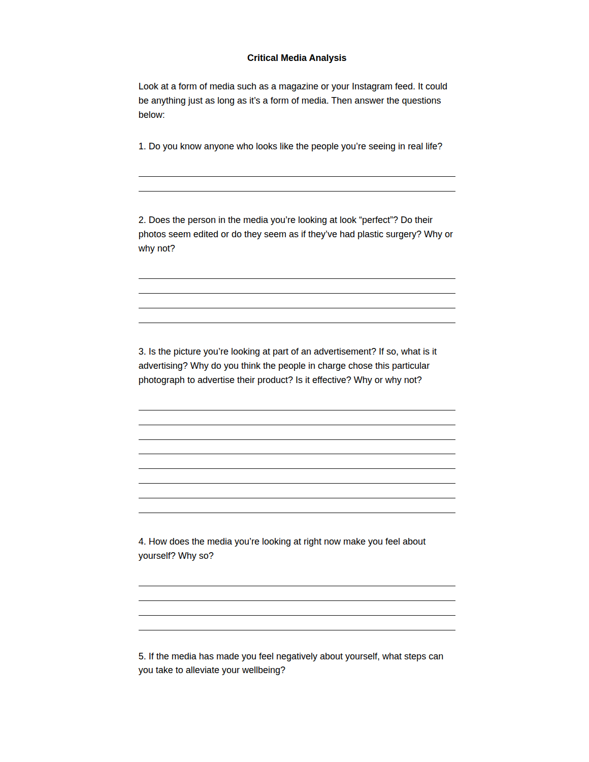Critical Media Analysis
Look at a form of media such as a magazine or your Instagram feed. It could be anything just as long as it’s a form of media. Then answer the questions below:
1. Do you know anyone who looks like the people you’re seeing in real life?
2. Does the person in the media you’re looking at look “perfect”? Do their photos seem edited or do they seem as if they’ve had plastic surgery? Why or why not?
3. Is the picture you’re looking at part of an advertisement? If so, what is it advertising? Why do you think the people in charge chose this particular photograph to advertise their product? Is it effective? Why or why not?
4. How does the media you’re looking at right now make you feel about yourself? Why so?
5. If the media has made you feel negatively about yourself, what steps can you take to alleviate your wellbeing?